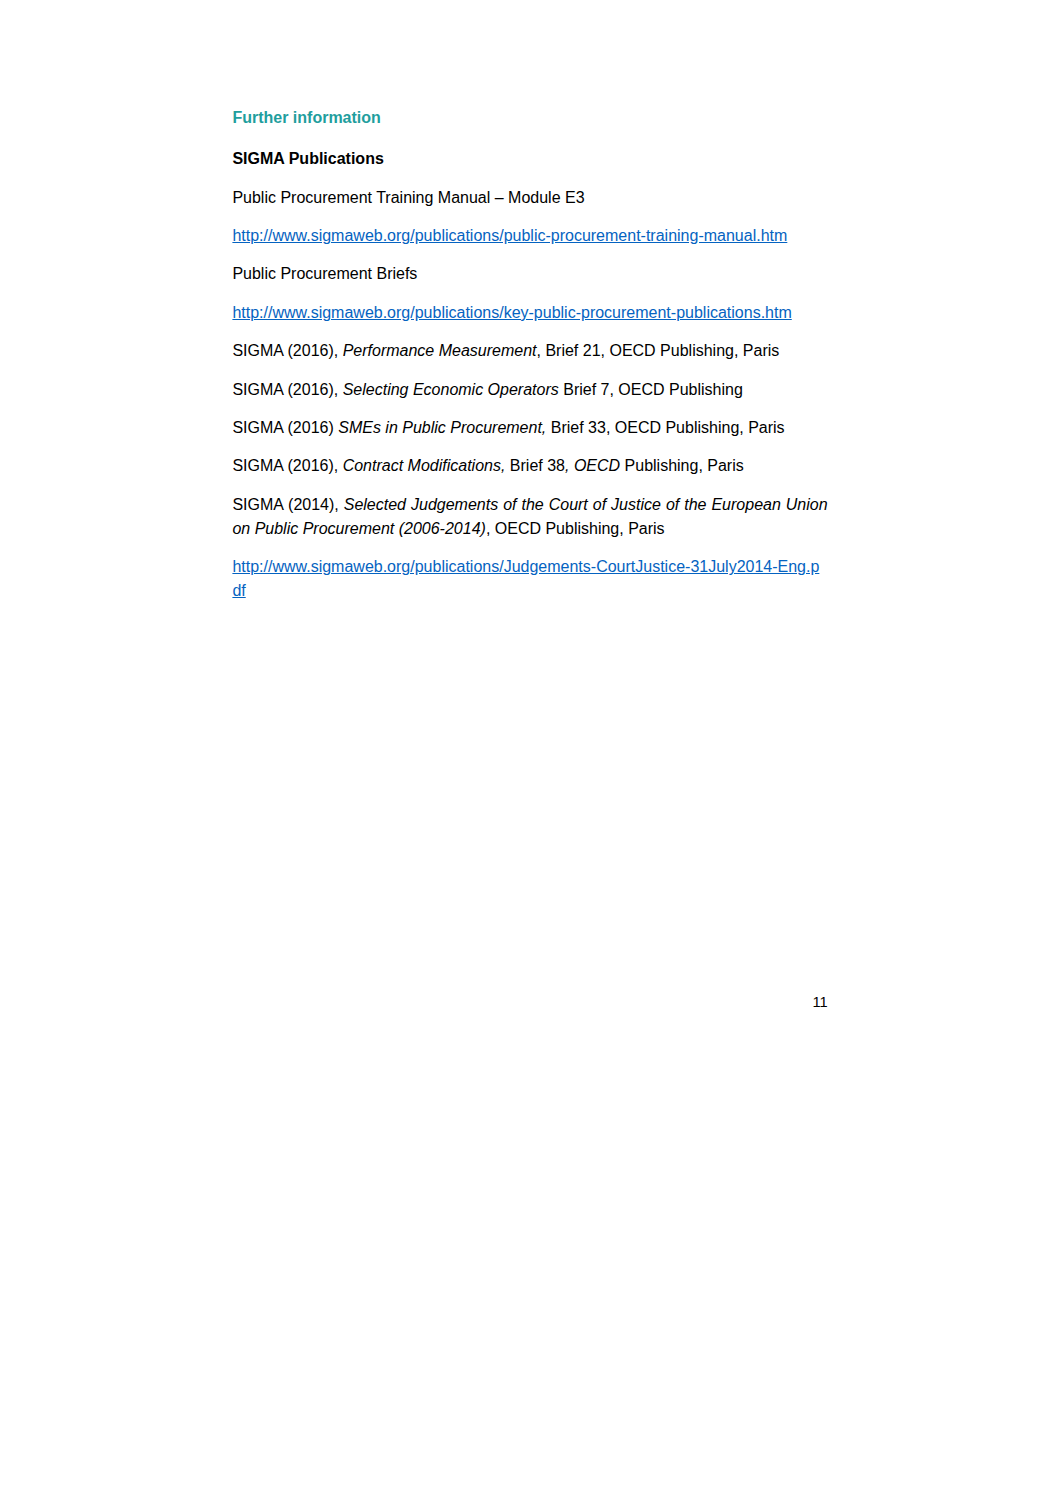Further information
SIGMA Publications
Public Procurement Training Manual – Module E3
http://www.sigmaweb.org/publications/public-procurement-training-manual.htm
Public Procurement Briefs
http://www.sigmaweb.org/publications/key-public-procurement-publications.htm
SIGMA (2016), Performance Measurement, Brief 21, OECD Publishing, Paris
SIGMA (2016), Selecting Economic Operators Brief 7, OECD Publishing
SIGMA (2016) SMEs in Public Procurement, Brief 33, OECD Publishing, Paris
SIGMA (2016), Contract Modifications, Brief 38, OECD Publishing, Paris
SIGMA (2014), Selected Judgements of the Court of Justice of the European Union on Public Procurement (2006-2014), OECD Publishing, Paris
http://www.sigmaweb.org/publications/Judgements-CourtJustice-31July2014-Eng.pdf
11